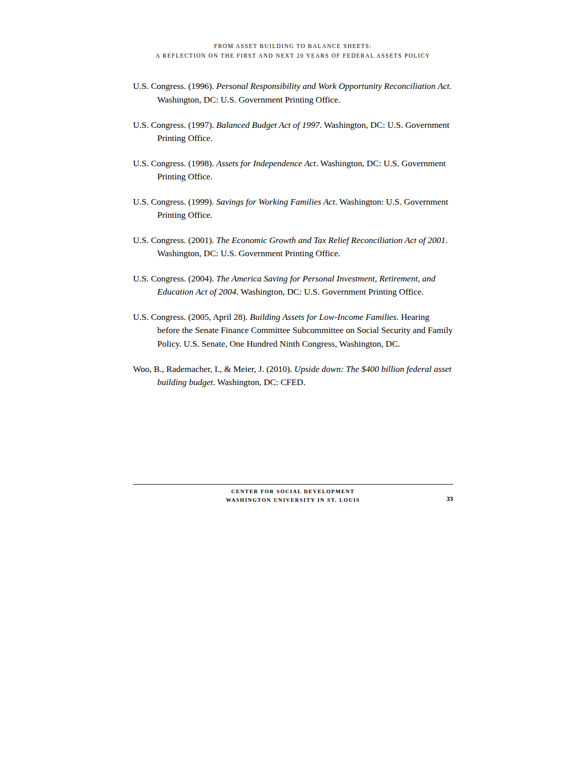From Asset Building to Balance Sheets: A Reflection on the First and Next 20 Years of Federal Assets Policy
U.S. Congress. (1996). Personal Responsibility and Work Opportunity Reconciliation Act. Washington, DC: U.S. Government Printing Office.
U.S. Congress. (1997). Balanced Budget Act of 1997. Washington, DC: U.S. Government Printing Office.
U.S. Congress. (1998). Assets for Independence Act. Washington, DC: U.S. Government Printing Office.
U.S. Congress. (1999). Savings for Working Families Act. Washington: U.S. Government Printing Office.
U.S. Congress. (2001). The Economic Growth and Tax Relief Reconciliation Act of 2001. Washington, DC: U.S. Government Printing Office.
U.S. Congress. (2004). The America Saving for Personal Investment, Retirement, and Education Act of 2004. Washington, DC: U.S. Government Printing Office.
U.S. Congress. (2005, April 28). Building Assets for Low-Income Families. Hearing before the Senate Finance Committee Subcommittee on Social Security and Family Policy. U.S. Senate, One Hundred Ninth Congress, Washington, DC.
Woo, B., Rademacher, I., & Meier, J. (2010). Upside down: The $400 billion federal asset building budget. Washington, DC: CFED.
Center for Social Development
Washington University in St. Louis
33